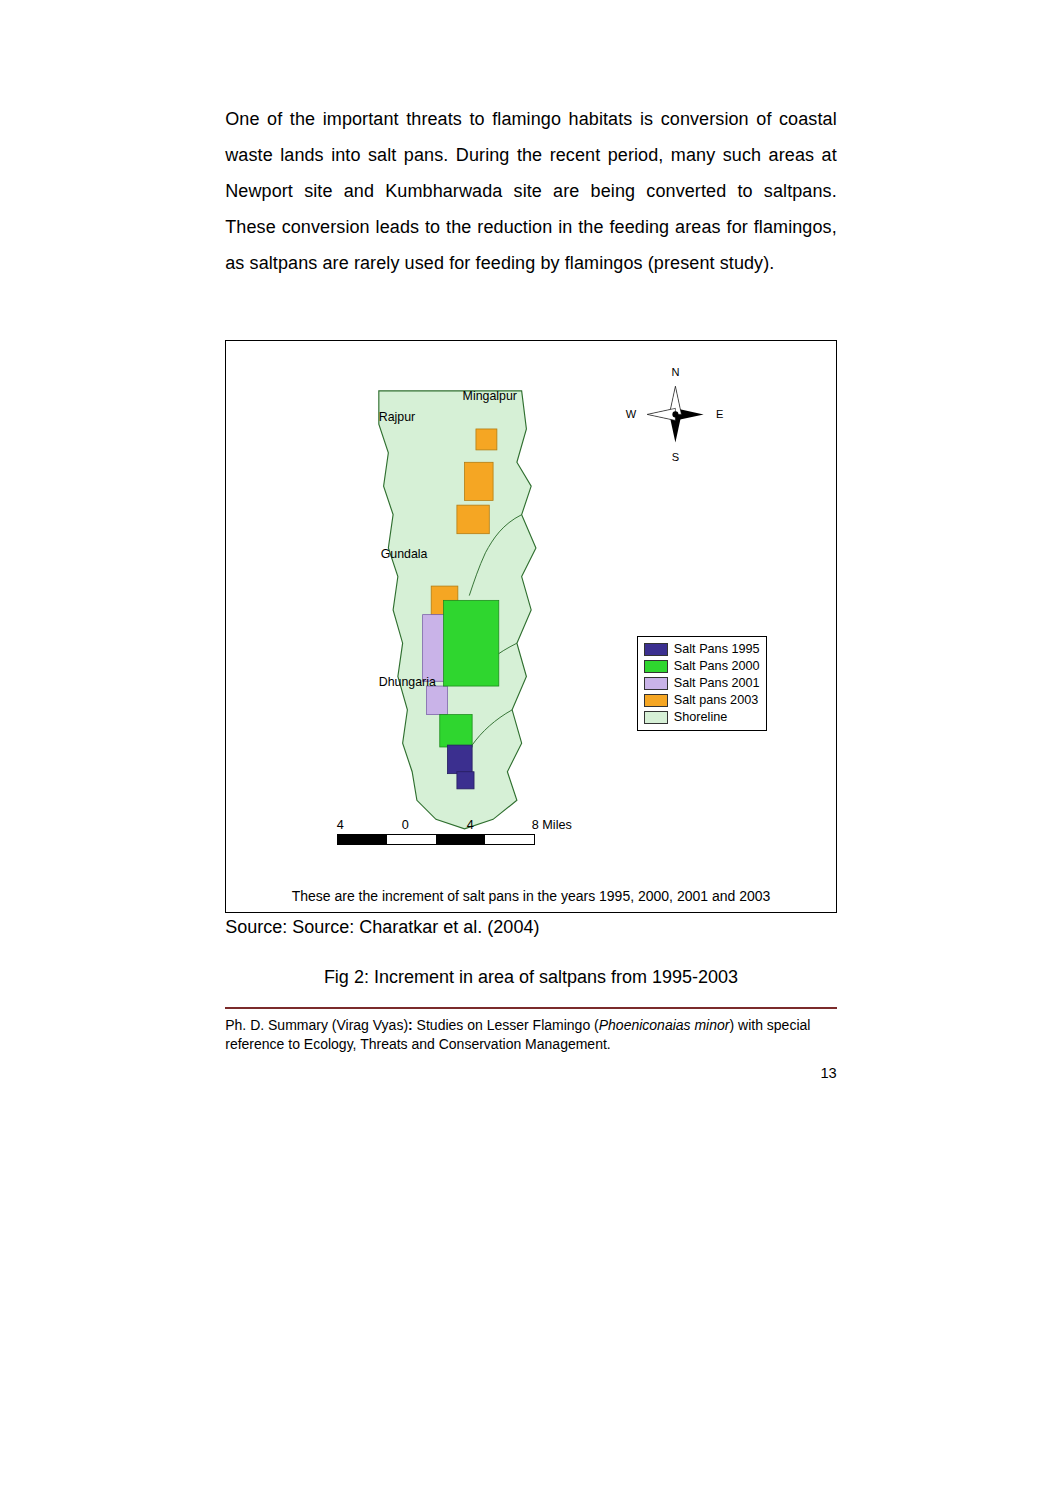One of the important threats to flamingo habitats is conversion of coastal waste lands into salt pans. During the recent period, many such areas at Newport site and Kumbharwada site are being converted to saltpans. These conversion leads to the reduction in the feeding areas for flamingos, as saltpans are rarely used for feeding by flamingos (present study).
Rajpur Mingalpur Gundala Dhungaria N S W E
Salt Pans 1995
Salt Pans 2000
Salt Pans 2001
Salt pans 2003
Shoreline
4048 Miles
These are the increment of salt pans in the years 1995, 2000, 2001 and 2003
Source: Source: Charatkar et al. (2004)
Fig 2: Increment in area of saltpans from 1995-2003
Ph. D. Summary (Virag Vyas): Studies on Lesser Flamingo (Phoeniconaias minor) with special reference to Ecology, Threats and Conservation Management.
13